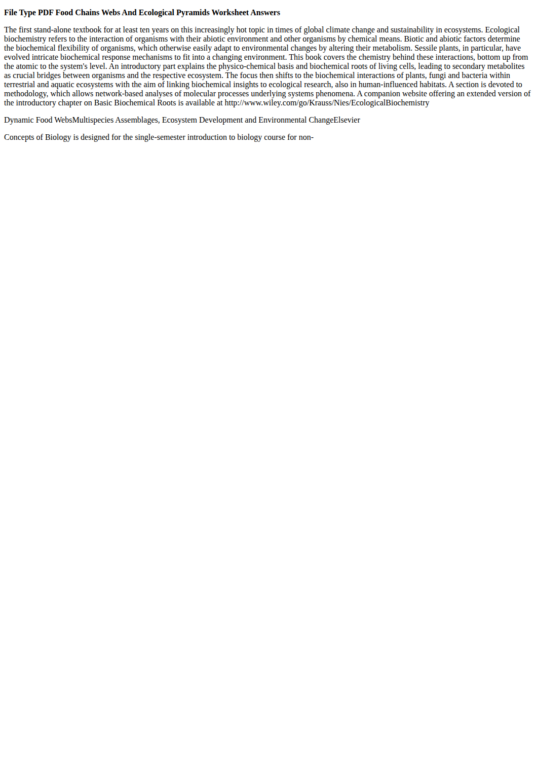File Type PDF Food Chains Webs And Ecological Pyramids Worksheet Answers
The first stand-alone textbook for at least ten years on this increasingly hot topic in times of global climate change and sustainability in ecosystems. Ecological biochemistry refers to the interaction of organisms with their abiotic environment and other organisms by chemical means. Biotic and abiotic factors determine the biochemical flexibility of organisms, which otherwise easily adapt to environmental changes by altering their metabolism. Sessile plants, in particular, have evolved intricate biochemical response mechanisms to fit into a changing environment. This book covers the chemistry behind these interactions, bottom up from the atomic to the system's level. An introductory part explains the physico-chemical basis and biochemical roots of living cells, leading to secondary metabolites as crucial bridges between organisms and the respective ecosystem. The focus then shifts to the biochemical interactions of plants, fungi and bacteria within terrestrial and aquatic ecosystems with the aim of linking biochemical insights to ecological research, also in human-influenced habitats. A section is devoted to methodology, which allows network-based analyses of molecular processes underlying systems phenomena. A companion website offering an extended version of the introductory chapter on Basic Biochemical Roots is available at http://www.wiley.com/go/Krauss/Nies/EcologicalBiochemistry
Dynamic Food WebsMultispecies Assemblages, Ecosystem Development and Environmental ChangeElsevier
Concepts of Biology is designed for the single-semester introduction to biology course for non-